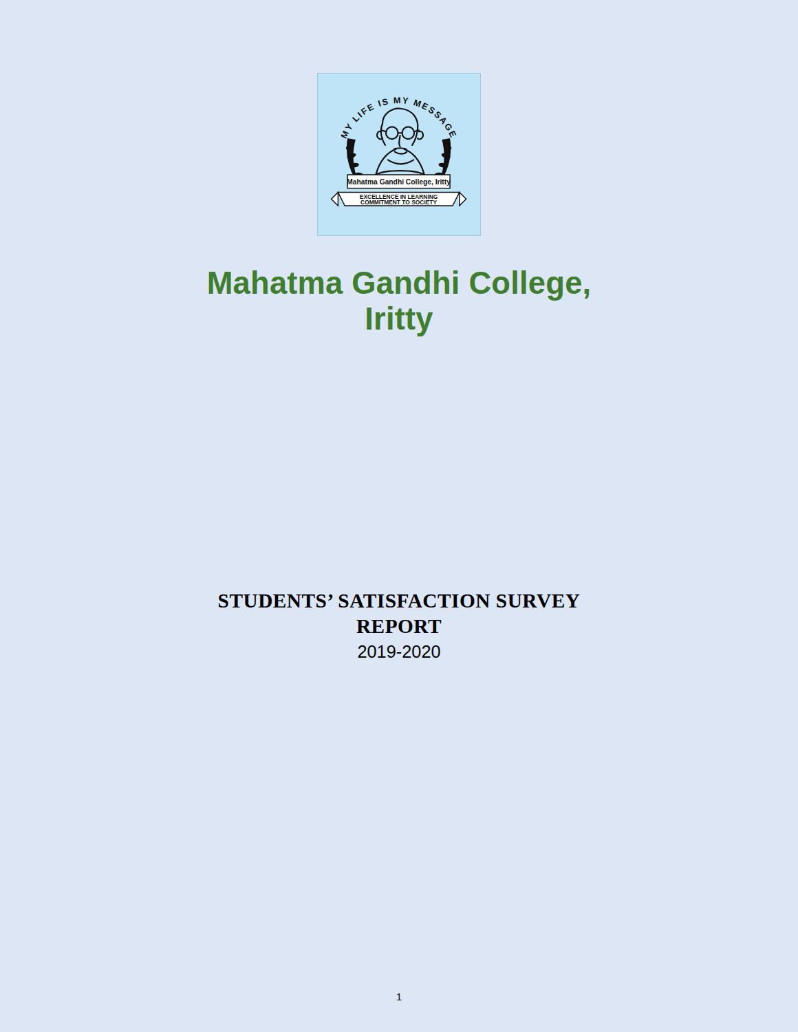MY LIFE IS MY MESSAGE Mahatma Gandhi College, Iritty EXCELLENCE IN LEARNING COMMITMENT TO SOCIETY
Mahatma Gandhi College, Iritty
STUDENTS’ SATISFACTION SURVEY REPORT
2019-2020
1